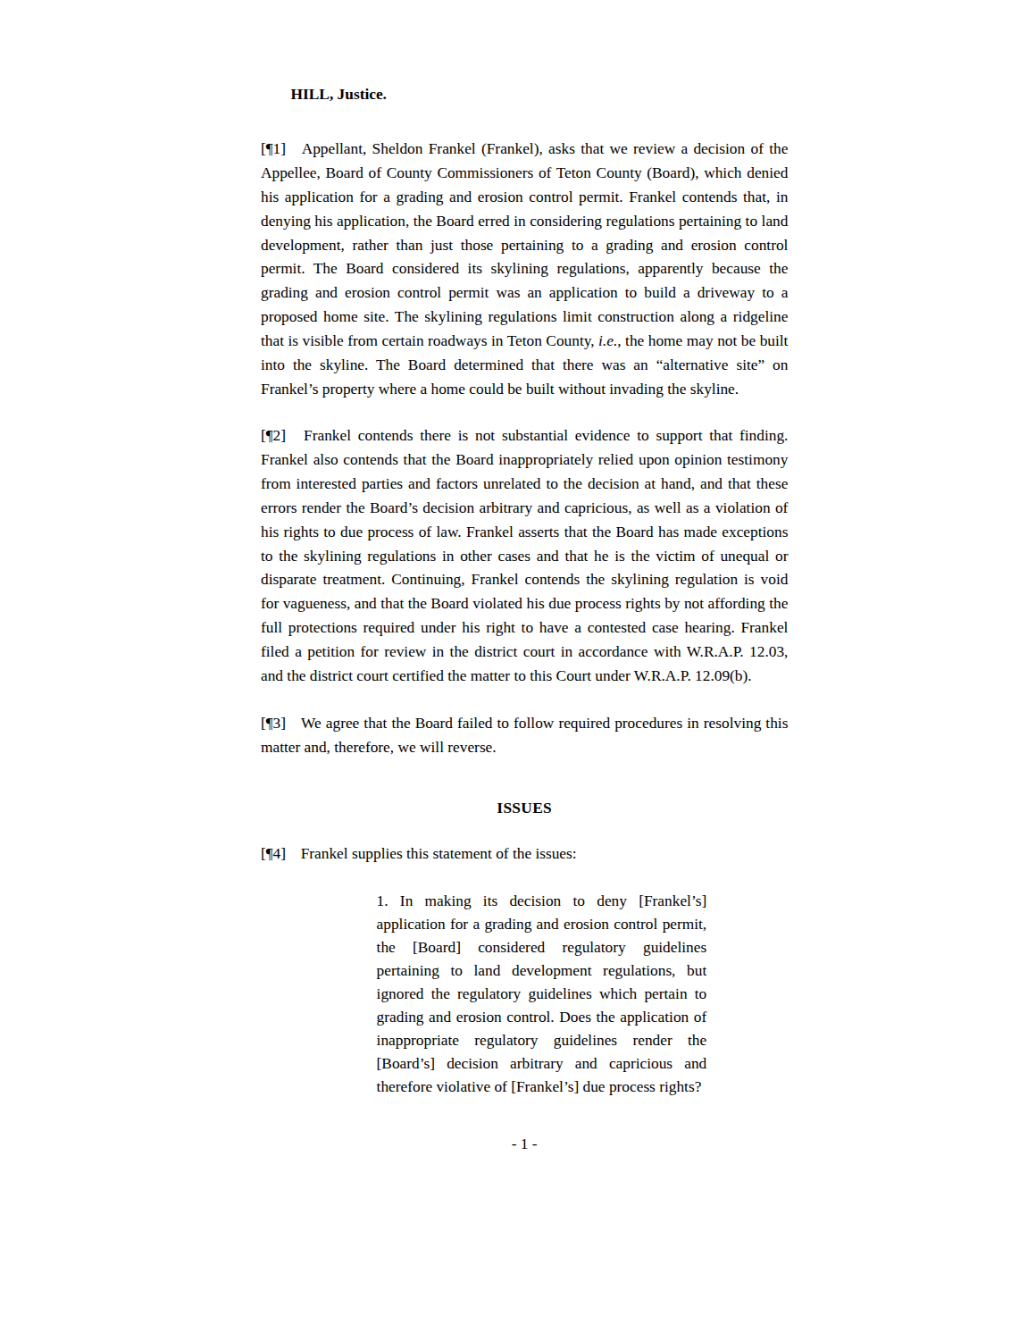HILL, Justice.
[¶1] Appellant, Sheldon Frankel (Frankel), asks that we review a decision of the Appellee, Board of County Commissioners of Teton County (Board), which denied his application for a grading and erosion control permit. Frankel contends that, in denying his application, the Board erred in considering regulations pertaining to land development, rather than just those pertaining to a grading and erosion control permit. The Board considered its skylining regulations, apparently because the grading and erosion control permit was an application to build a driveway to a proposed home site. The skylining regulations limit construction along a ridgeline that is visible from certain roadways in Teton County, i.e., the home may not be built into the skyline. The Board determined that there was an “alternative site” on Frankel’s property where a home could be built without invading the skyline.
[¶2] Frankel contends there is not substantial evidence to support that finding. Frankel also contends that the Board inappropriately relied upon opinion testimony from interested parties and factors unrelated to the decision at hand, and that these errors render the Board’s decision arbitrary and capricious, as well as a violation of his rights to due process of law. Frankel asserts that the Board has made exceptions to the skylining regulations in other cases and that he is the victim of unequal or disparate treatment. Continuing, Frankel contends the skylining regulation is void for vagueness, and that the Board violated his due process rights by not affording the full protections required under his right to have a contested case hearing. Frankel filed a petition for review in the district court in accordance with W.R.A.P. 12.03, and the district court certified the matter to this Court under W.R.A.P. 12.09(b).
[¶3] We agree that the Board failed to follow required procedures in resolving this matter and, therefore, we will reverse.
ISSUES
[¶4] Frankel supplies this statement of the issues:
1. In making its decision to deny [Frankel’s] application for a grading and erosion control permit, the [Board] considered regulatory guidelines pertaining to land development regulations, but ignored the regulatory guidelines which pertain to grading and erosion control. Does the application of inappropriate regulatory guidelines render the [Board’s] decision arbitrary and capricious and therefore violative of [Frankel’s] due process rights?
- 1 -